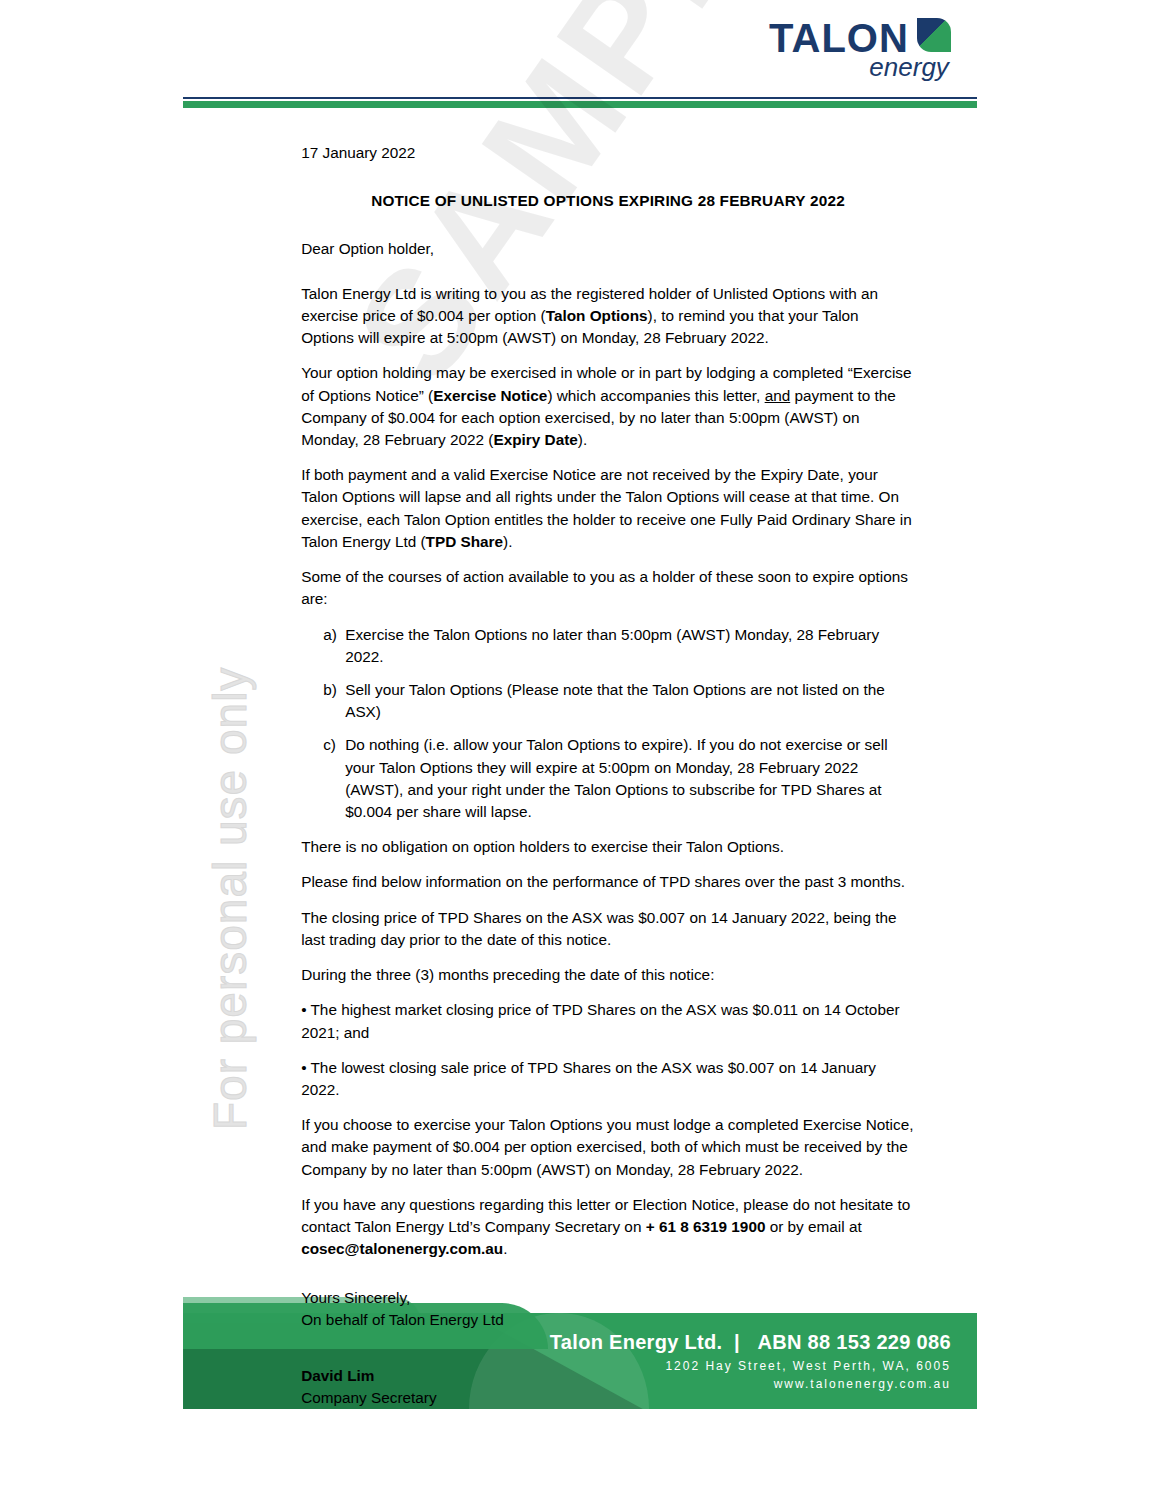TALON
energy
For personal use only
SAMPLE
17 January 2022
NOTICE OF UNLISTED OPTIONS EXPIRING 28 FEBRUARY 2022
Dear Option holder,
Talon Energy Ltd is writing to you as the registered holder of Unlisted Options with an exercise price of $0.004 per option (Talon Options), to remind you that your Talon Options will expire at 5:00pm (AWST) on Monday, 28 February 2022.
Your option holding may be exercised in whole or in part by lodging a completed “Exercise of Options Notice” (Exercise Notice) which accompanies this letter, and payment to the Company of $0.004 for each option exercised, by no later than 5:00pm (AWST) on Monday, 28 February 2022 (Expiry Date).
If both payment and a valid Exercise Notice are not received by the Expiry Date, your Talon Options will lapse and all rights under the Talon Options will cease at that time. On exercise, each Talon Option entitles the holder to receive one Fully Paid Ordinary Share in Talon Energy Ltd (TPD Share).
Some of the courses of action available to you as a holder of these soon to expire options are:
Exercise the Talon Options no later than 5:00pm (AWST) Monday, 28 February 2022.
Sell your Talon Options (Please note that the Talon Options are not listed on the ASX)
Do nothing (i.e. allow your Talon Options to expire). If you do not exercise or sell your Talon Options they will expire at 5:00pm on Monday, 28 February 2022 (AWST), and your right under the Talon Options to subscribe for TPD Shares at $0.004 per share will lapse.
There is no obligation on option holders to exercise their Talon Options.
Please find below information on the performance of TPD shares over the past 3 months.
The closing price of TPD Shares on the ASX was $0.007 on 14 January 2022, being the last trading day prior to the date of this notice.
During the three (3) months preceding the date of this notice:
• The highest market closing price of TPD Shares on the ASX was $0.011 on 14 October 2021; and
• The lowest closing sale price of TPD Shares on the ASX was $0.007 on 14 January 2022.
If you choose to exercise your Talon Options you must lodge a completed Exercise Notice, and make payment of $0.004 per option exercised, both of which must be received by the Company by no later than 5:00pm (AWST) on Monday, 28 February 2022.
If you have any questions regarding this letter or Election Notice, please do not hesitate to contact Talon Energy Ltd’s Company Secretary on + 61 8 6319 1900 or by email at cosec@talonenergy.com.au.
Yours Sincerely,
On behalf of Talon Energy Ltd
David Lim
Company Secretary
Talon Energy Ltd. | ABN 88 153 229 086
1202 Hay Street, West Perth, WA, 6005
www.talonenergy.com.au